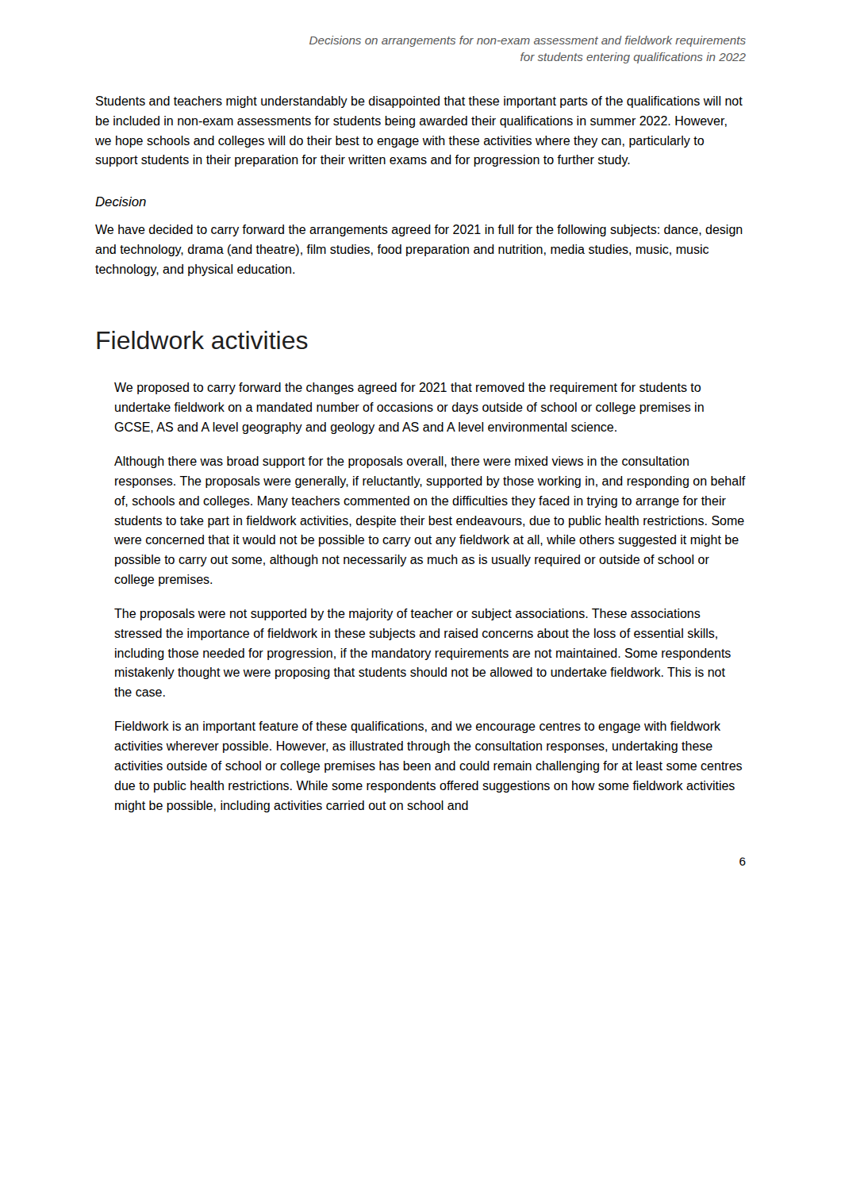Decisions on arrangements for non-exam assessment and fieldwork requirements
for students entering qualifications in 2022
Students and teachers might understandably be disappointed that these important parts of the qualifications will not be included in non-exam assessments for students being awarded their qualifications in summer 2022. However, we hope schools and colleges will do their best to engage with these activities where they can, particularly to support students in their preparation for their written exams and for progression to further study.
Decision
We have decided to carry forward the arrangements agreed for 2021 in full for the following subjects: dance, design and technology, drama (and theatre), film studies, food preparation and nutrition, media studies, music, music technology, and physical education.
Fieldwork activities
We proposed to carry forward the changes agreed for 2021 that removed the requirement for students to undertake fieldwork on a mandated number of occasions or days outside of school or college premises in GCSE, AS and A level geography and geology and AS and A level environmental science.
Although there was broad support for the proposals overall, there were mixed views in the consultation responses. The proposals were generally, if reluctantly, supported by those working in, and responding on behalf of, schools and colleges. Many teachers commented on the difficulties they faced in trying to arrange for their students to take part in fieldwork activities, despite their best endeavours, due to public health restrictions. Some were concerned that it would not be possible to carry out any fieldwork at all, while others suggested it might be possible to carry out some, although not necessarily as much as is usually required or outside of school or college premises.
The proposals were not supported by the majority of teacher or subject associations. These associations stressed the importance of fieldwork in these subjects and raised concerns about the loss of essential skills, including those needed for progression, if the mandatory requirements are not maintained. Some respondents mistakenly thought we were proposing that students should not be allowed to undertake fieldwork. This is not the case.
Fieldwork is an important feature of these qualifications, and we encourage centres to engage with fieldwork activities wherever possible. However, as illustrated through the consultation responses, undertaking these activities outside of school or college premises has been and could remain challenging for at least some centres due to public health restrictions. While some respondents offered suggestions on how some fieldwork activities might be possible, including activities carried out on school and
6